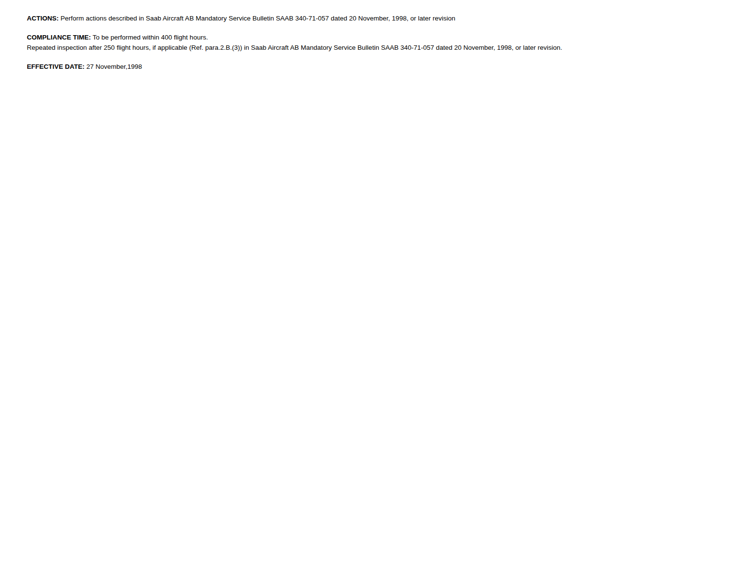ACTIONS: Perform actions described in Saab Aircraft AB Mandatory Service Bulletin SAAB 340-71-057 dated 20 November, 1998, or later revision
COMPLIANCE TIME: To be performed within 400 flight hours.
Repeated inspection after 250 flight hours, if applicable (Ref. para.2.B.(3)) in Saab Aircraft AB Mandatory Service Bulletin SAAB 340-71-057 dated 20 November, 1998, or later revision.
EFFECTIVE DATE: 27 November,1998